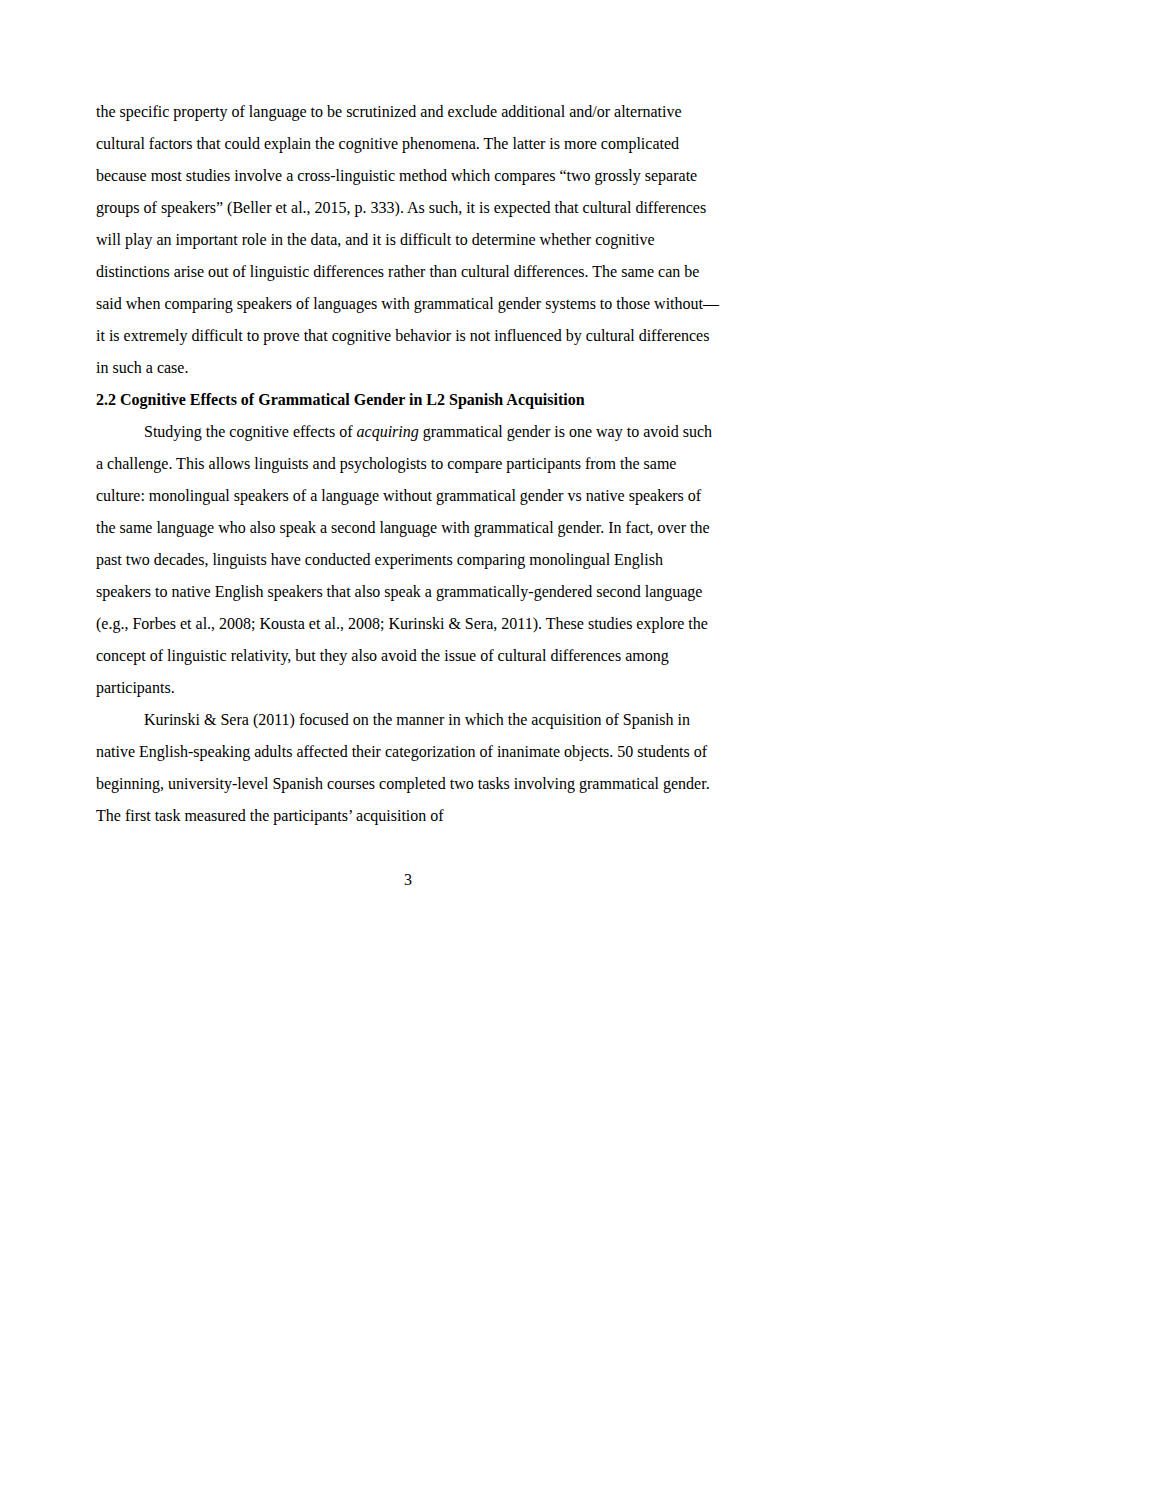the specific property of language to be scrutinized and exclude additional and/or alternative cultural factors that could explain the cognitive phenomena. The latter is more complicated because most studies involve a cross-linguistic method which compares “two grossly separate groups of speakers” (Beller et al., 2015, p. 333). As such, it is expected that cultural differences will play an important role in the data, and it is difficult to determine whether cognitive distinctions arise out of linguistic differences rather than cultural differences. The same can be said when comparing speakers of languages with grammatical gender systems to those without—it is extremely difficult to prove that cognitive behavior is not influenced by cultural differences in such a case.
2.2 Cognitive Effects of Grammatical Gender in L2 Spanish Acquisition
Studying the cognitive effects of acquiring grammatical gender is one way to avoid such a challenge. This allows linguists and psychologists to compare participants from the same culture: monolingual speakers of a language without grammatical gender vs native speakers of the same language who also speak a second language with grammatical gender. In fact, over the past two decades, linguists have conducted experiments comparing monolingual English speakers to native English speakers that also speak a grammatically-gendered second language (e.g., Forbes et al., 2008; Kousta et al., 2008; Kurinski & Sera, 2011). These studies explore the concept of linguistic relativity, but they also avoid the issue of cultural differences among participants.
Kurinski & Sera (2011) focused on the manner in which the acquisition of Spanish in native English-speaking adults affected their categorization of inanimate objects. 50 students of beginning, university-level Spanish courses completed two tasks involving grammatical gender. The first task measured the participants’ acquisition of
3